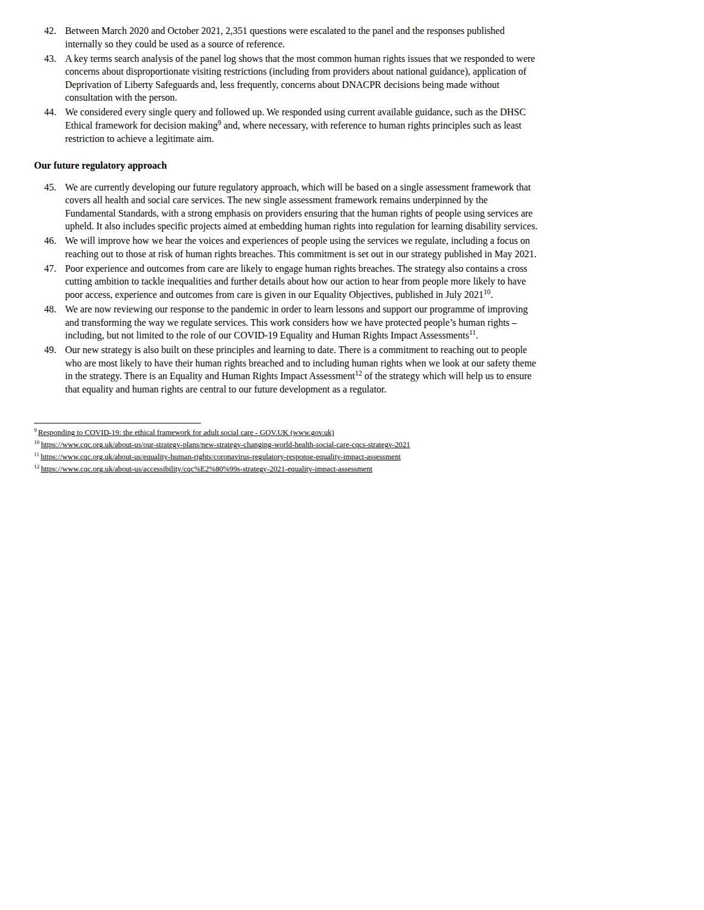42. Between March 2020 and October 2021, 2,351 questions were escalated to the panel and the responses published internally so they could be used as a source of reference.
43. A key terms search analysis of the panel log shows that the most common human rights issues that we responded to were concerns about disproportionate visiting restrictions (including from providers about national guidance), application of Deprivation of Liberty Safeguards and, less frequently, concerns about DNACPR decisions being made without consultation with the person.
44. We considered every single query and followed up. We responded using current available guidance, such as the DHSC Ethical framework for decision making9 and, where necessary, with reference to human rights principles such as least restriction to achieve a legitimate aim.
Our future regulatory approach
45. We are currently developing our future regulatory approach, which will be based on a single assessment framework that covers all health and social care services. The new single assessment framework remains underpinned by the Fundamental Standards, with a strong emphasis on providers ensuring that the human rights of people using services are upheld. It also includes specific projects aimed at embedding human rights into regulation for learning disability services.
46. We will improve how we hear the voices and experiences of people using the services we regulate, including a focus on reaching out to those at risk of human rights breaches. This commitment is set out in our strategy published in May 2021.
47. Poor experience and outcomes from care are likely to engage human rights breaches. The strategy also contains a cross cutting ambition to tackle inequalities and further details about how our action to hear from people more likely to have poor access, experience and outcomes from care is given in our Equality Objectives, published in July 202110.
48. We are now reviewing our response to the pandemic in order to learn lessons and support our programme of improving and transforming the way we regulate services. This work considers how we have protected people’s human rights – including, but not limited to the role of our COVID-19 Equality and Human Rights Impact Assessments11.
49. Our new strategy is also built on these principles and learning to date. There is a commitment to reaching out to people who are most likely to have their human rights breached and to including human rights when we look at our safety theme in the strategy. There is an Equality and Human Rights Impact Assessment12 of the strategy which will help us to ensure that equality and human rights are central to our future development as a regulator.
9 Responding to COVID-19: the ethical framework for adult social care - GOV.UK (www.gov.uk)
10 https://www.cqc.org.uk/about-us/our-strategy-plans/new-strategy-changing-world-health-social-care-cqcs-strategy-2021
11 https://www.cqc.org.uk/about-us/equality-human-rights/coronavirus-regulatory-response-equality-impact-assessment
12 https://www.cqc.org.uk/about-us/accessibility/cqc%E2%80%99s-strategy-2021-equality-impact-assessment